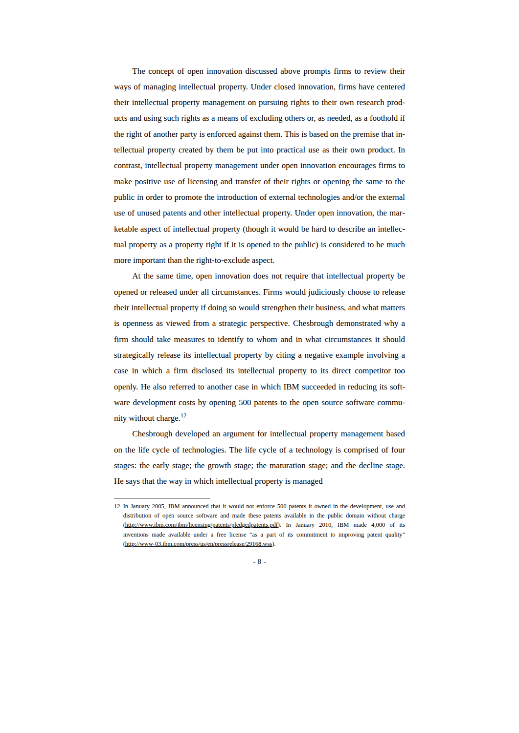The concept of open innovation discussed above prompts firms to review their ways of managing intellectual property. Under closed innovation, firms have centered their intellectual property management on pursuing rights to their own research products and using such rights as a means of excluding others or, as needed, as a foothold if the right of another party is enforced against them. This is based on the premise that intellectual property created by them be put into practical use as their own product. In contrast, intellectual property management under open innovation encourages firms to make positive use of licensing and transfer of their rights or opening the same to the public in order to promote the introduction of external technologies and/or the external use of unused patents and other intellectual property. Under open innovation, the marketable aspect of intellectual property (though it would be hard to describe an intellectual property as a property right if it is opened to the public) is considered to be much more important than the right-to-exclude aspect.
At the same time, open innovation does not require that intellectual property be opened or released under all circumstances. Firms would judiciously choose to release their intellectual property if doing so would strengthen their business, and what matters is openness as viewed from a strategic perspective. Chesbrough demonstrated why a firm should take measures to identify to whom and in what circumstances it should strategically release its intellectual property by citing a negative example involving a case in which a firm disclosed its intellectual property to its direct competitor too openly. He also referred to another case in which IBM succeeded in reducing its software development costs by opening 500 patents to the open source software community without charge.12
Chesbrough developed an argument for intellectual property management based on the life cycle of technologies. The life cycle of a technology is comprised of four stages: the early stage; the growth stage; the maturation stage; and the decline stage. He says that the way in which intellectual property is managed
12 In January 2005, IBM announced that it would not enforce 500 patents it owned in the development, use and distribution of open source software and made these patents available in the public domain without charge (http://www.ibm.com/ibm/licensing/patents/pledgedpatents.pdf). In January 2010, IBM made 4,000 of its inventions made available under a free license “as a part of its commitment to improving patent quality” (http://www-03.ibm.com/press/us/en/pressrelease/29168.wss).
- 8 -